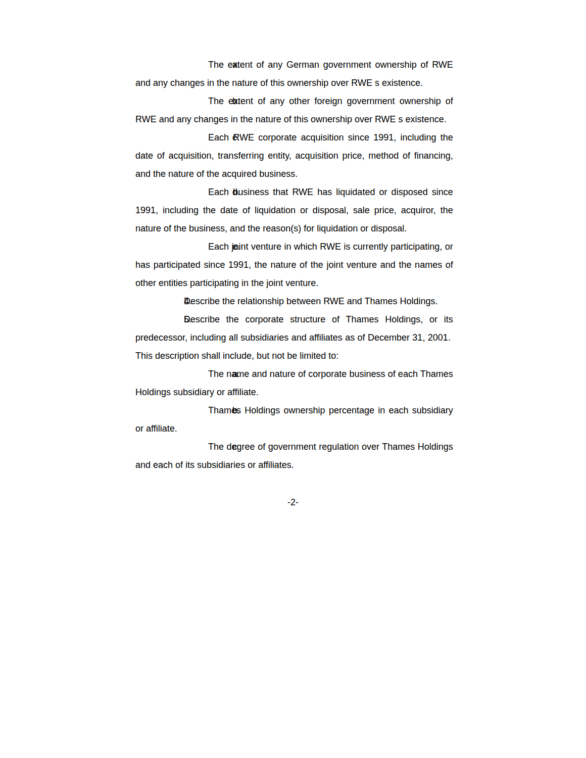a. The extent of any German government ownership of RWE and any changes in the nature of this ownership over RWE s existence.
b. The extent of any other foreign government ownership of RWE and any changes in the nature of this ownership over RWE s existence.
c. Each RWE corporate acquisition since 1991, including the date of acquisition, transferring entity, acquisition price, method of financing, and the nature of the acquired business.
d. Each business that RWE has liquidated or disposed since 1991, including the date of liquidation or disposal, sale price, acquiror, the nature of the business, and the reason(s) for liquidation or disposal.
e. Each joint venture in which RWE is currently participating, or has participated since 1991, the nature of the joint venture and the names of other entities participating in the joint venture.
4. Describe the relationship between RWE and Thames Holdings.
5. Describe the corporate structure of Thames Holdings, or its predecessor, including all subsidiaries and affiliates as of December 31, 2001. This description shall include, but not be limited to:
a. The name and nature of corporate business of each Thames Holdings subsidiary or affiliate.
b. Thames Holdings ownership percentage in each subsidiary or affiliate.
c. The degree of government regulation over Thames Holdings and each of its subsidiaries or affiliates.
-2-